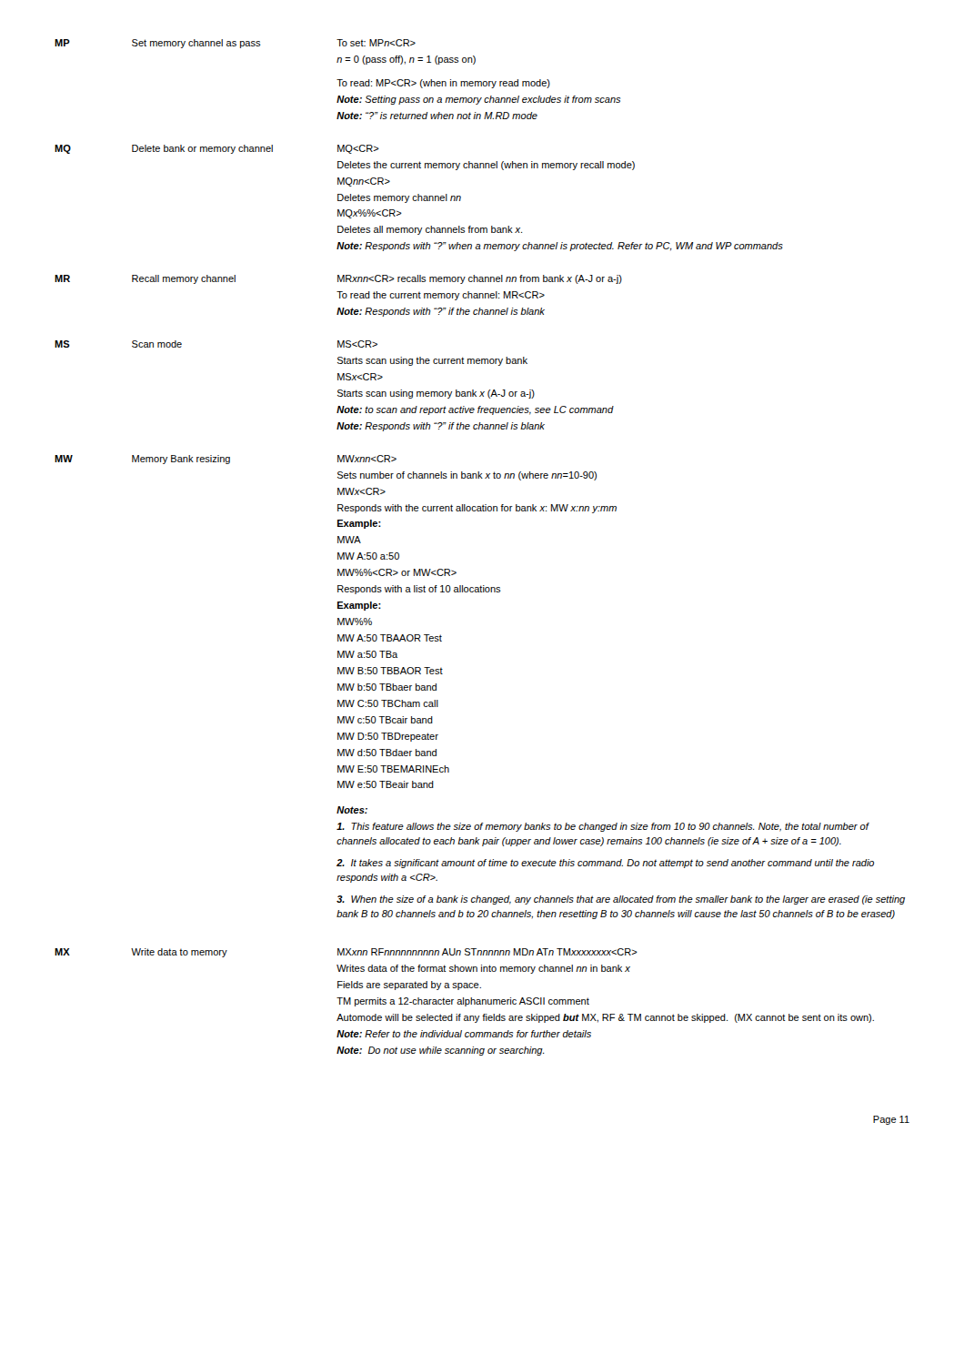| MP | Set memory channel as pass | To set: MP n <CR> n = 0 (pass off), n = 1 (pass on) To read: MP<CR> (when in memory read mode) Note: Setting pass on a memory channel excludes it from scans Note: “?” is returned when not in M.RD mode |
| MQ | Delete bank or memory channel | MQ<CR> Deletes the current memory channel (when in memory recall mode) MQ nn <CR> Deletes memory channel nn MQ x %%<CR> Deletes all memory channels from bank x . Note: Responds with “?” when a memory channel is protected. Refer to PC, WM and WP commands |
| MR | Recall memory channel | MR xnn <CR> recalls memory channel nn from bank x (A-J or a-j) To read the current memory channel: MR<CR> Note: Responds with “?” if the channel is blank |
| MS | Scan mode | MS<CR> Starts scan using the current memory bank MS x <CR> Starts scan using memory bank x (A-J or a-j) Note: to scan and report active frequencies, see LC command Note: Responds with “?” if the channel is blank |
| MW | Memory Bank resizing | MW xnn <CR> Sets number of channels in bank x to nn (where nn =10-90) MW x <CR> Responds with the current allocation for bank x : MW x:nn y:mm Example: MWA MW A:50 a:50 MW%%<CR> or MW<CR> Responds with a list of 10 allocations Example: MW%% MW A:50 TBAAOR Test MW a:50 TBa MW B:50 TBBAOR Test MW b:50 TBbaer band MW C:50 TBCham call MW c:50 TBcair band MW D:50 TBDrepeater MW d:50 TBdaer band MW E:50 TBEMARINEch MW e:50 TBeair band Notes: 1. This feature allows the size of memory banks to be changed in size from 10 to 90 channels. Note, the total number of channels allocated to each bank pair (upper and lower case) remains 100 channels (ie size of A + size of a = 100). 2. It takes a significant amount of time to execute this command. Do not attempt to send another command until the radio responds with a <CR>. 3. When the size of a bank is changed, any channels that are allocated from the smaller bank to the larger are erased (ie setting bank B to 80 channels and b to 20 channels, then resetting B to 30 channels will cause the last 50 channels of B to be erased) |
| MX | Write data to memory | MX xnn RF nnnnnnnnnn AU n ST nnnnnn MD n AT n TM xxxxxxxx <CR> Writes data of the format shown into memory channel nn in bank x Fields are separated by a space. TM permits a 12-character alphanumeric ASCII comment Automode will be selected if any fields are skipped but MX, RF & TM cannot be skipped. (MX cannot be sent on its own). Note: Refer to the individual commands for further details Note: Do not use while scanning or searching. |
Page 11